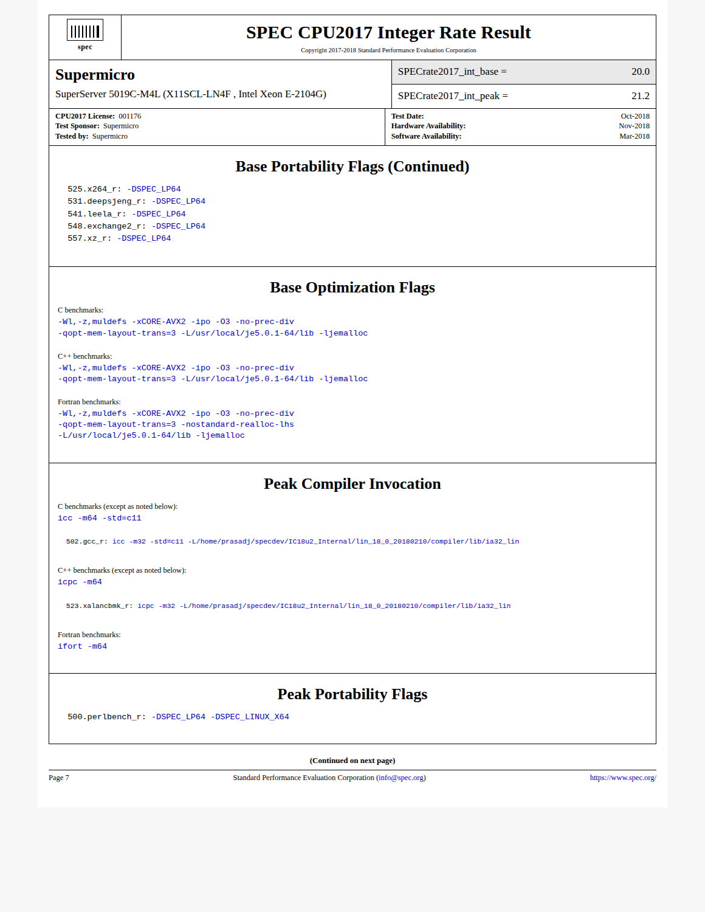spec
SPEC CPU2017 Integer Rate Result
Copyright 2017-2018 Standard Performance Evaluation Corporation
Supermicro
SuperServer 5019C-M4L (X11SCL-LN4F , Intel Xeon E-2104G)
SPECrate2017_int_base = 20.0
SPECrate2017_int_peak = 21.2
CPU2017 License: 001176
Test Sponsor: Supermicro
Tested by: Supermicro
Test Date: Oct-2018
Hardware Availability: Nov-2018
Software Availability: Mar-2018
Base Portability Flags (Continued)
525.x264_r: -DSPEC_LP64
531.deepsjeng_r: -DSPEC_LP64
541.leela_r: -DSPEC_LP64
548.exchange2_r: -DSPEC_LP64
557.xz_r: -DSPEC_LP64
Base Optimization Flags
C benchmarks:
-Wl,-z,muldefs -xCORE-AVX2 -ipo -O3 -no-prec-div -qopt-mem-layout-trans=3 -L/usr/local/je5.0.1-64/lib -ljemalloc
C++ benchmarks:
-Wl,-z,muldefs -xCORE-AVX2 -ipo -O3 -no-prec-div -qopt-mem-layout-trans=3 -L/usr/local/je5.0.1-64/lib -ljemalloc
Fortran benchmarks:
-Wl,-z,muldefs -xCORE-AVX2 -ipo -O3 -no-prec-div -qopt-mem-layout-trans=3 -nostandard-realloc-lhs -L/usr/local/je5.0.1-64/lib -ljemalloc
Peak Compiler Invocation
C benchmarks (except as noted below):
icc -m64 -std=c11
502.gcc_r: icc -m32 -std=c11 -L/home/prasadj/specdev/IC18u2_Internal/lin_18_0_20180210/compiler/lib/ia32_lin
C++ benchmarks (except as noted below):
icpc -m64
523.xalancbmk_r: icpc -m32 -L/home/prasadj/specdev/IC18u2_Internal/lin_18_0_20180210/compiler/lib/ia32_lin
Fortran benchmarks:
ifort -m64
Peak Portability Flags
500.perlbench_r: -DSPEC_LP64 -DSPEC_LINUX_X64
(Continued on next page)
Page 7
Standard Performance Evaluation Corporation (info@spec.org)
https://www.spec.org/